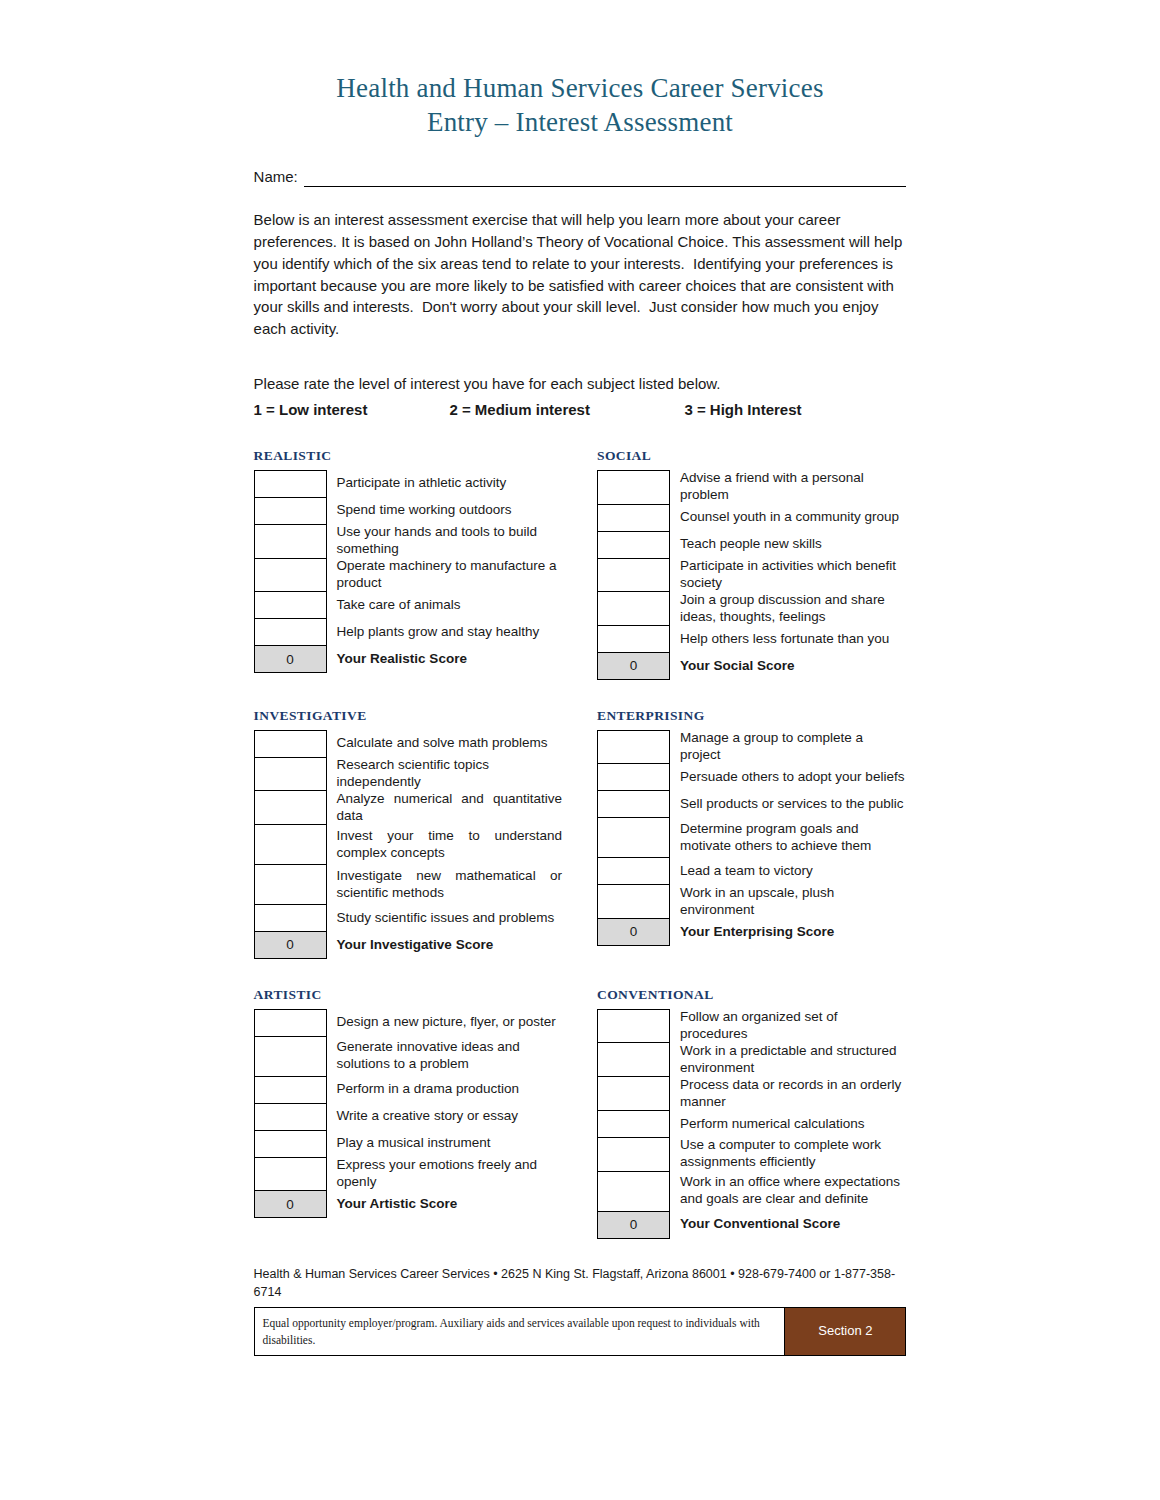Health and Human Services Career Services Entry – Interest Assessment
Name:
Below is an interest assessment exercise that will help you learn more about your career preferences. It is based on John Holland’s Theory of Vocational Choice. This assessment will help you identify which of the six areas tend to relate to your interests. Identifying your preferences is important because you are more likely to be satisfied with career choices that are consistent with your skills and interests. Don't worry about your skill level. Just consider how much you enjoy each activity.
Please rate the level of interest you have for each subject listed below.
1 = Low interest 2 = Medium interest 3 = High Interest
REALISTIC
| | Participate in athletic activity |
| | Spend time working outdoors |
| | Use your hands and tools to build something |
| | Operate machinery to manufacture a product |
| | Take care of animals |
| | Help plants grow and stay healthy |
| 0 | Your Realistic Score |
SOCIAL
| | Advise a friend with a personal problem |
| | Counsel youth in a community group |
| | Teach people new skills |
| | Participate in activities which benefit society |
| | Join a group discussion and share ideas, thoughts, feelings |
| | Help others less fortunate than you |
| 0 | Your Social Score |
INVESTIGATIVE
| | Calculate and solve math problems |
| | Research scientific topics independently |
| | Analyze numerical and quantitative data |
| | Invest your time to understand complex concepts |
| | Investigate new mathematical or scientific methods |
| | Study scientific issues and problems |
| 0 | Your Investigative Score |
ENTERPRISING
| | Manage a group to complete a project |
| | Persuade others to adopt your beliefs |
| | Sell products or services to the public |
| | Determine program goals and motivate others to achieve them |
| | Lead a team to victory |
| | Work in an upscale, plush environment |
| 0 | Your Enterprising Score |
ARTISTIC
| | Design a new picture, flyer, or poster |
| | Generate innovative ideas and solutions to a problem |
| | Perform in a drama production |
| | Write a creative story or essay |
| | Play a musical instrument |
| | Express your emotions freely and openly |
| 0 | Your Artistic Score |
CONVENTIONAL
| | Follow an organized set of procedures |
| | Work in a predictable and structured environment |
| | Process data or records in an orderly manner |
| | Perform numerical calculations |
| | Use a computer to complete work assignments efficiently |
| | Work in an office where expectations and goals are clear and definite |
| 0 | Your Conventional Score |
Health & Human Services Career Services • 2625 N King St. Flagstaff, Arizona 86001 • 928-679-7400 or 1-877-358-6714
Equal opportunity employer/program. Auxiliary aids and services available upon request to individuals with disabilities.
Section 2